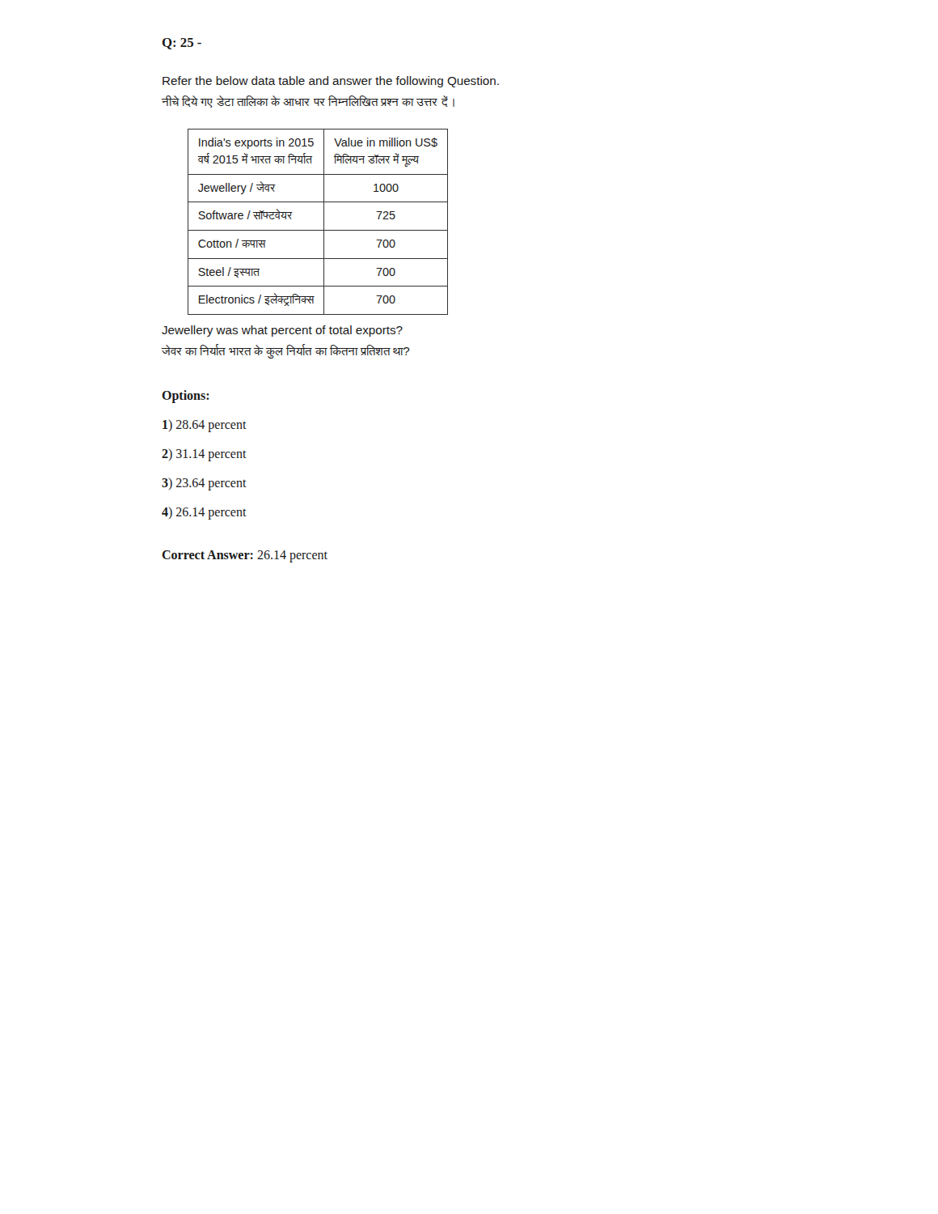Q: 25 -
Refer the below data table and answer the following Question.
नीचे दिये गए डेटा तालिका के आधार पर निम्नलिखित प्रश्न का उत्तर दें।
| India's exports in 2015 वर्ष 2015 में भारत का निर्यात | Value in million US$ मिलियन डॉलर में मूल्य |
| --- | --- |
| Jewellery / जेवर | 1000 |
| Software / सॉफ्टवेयर | 725 |
| Cotton / कपास | 700 |
| Steel / इस्पात | 700 |
| Electronics / इलेक्ट्रानिक्स | 700 |
Jewellery was what percent of total exports?
जेवर का निर्यात भारत के कुल निर्यात का कितना प्रतिशत था?
Options:
1) 28.64 percent
2) 31.14 percent
3) 23.64 percent
4) 26.14 percent
Correct Answer: 26.14 percent